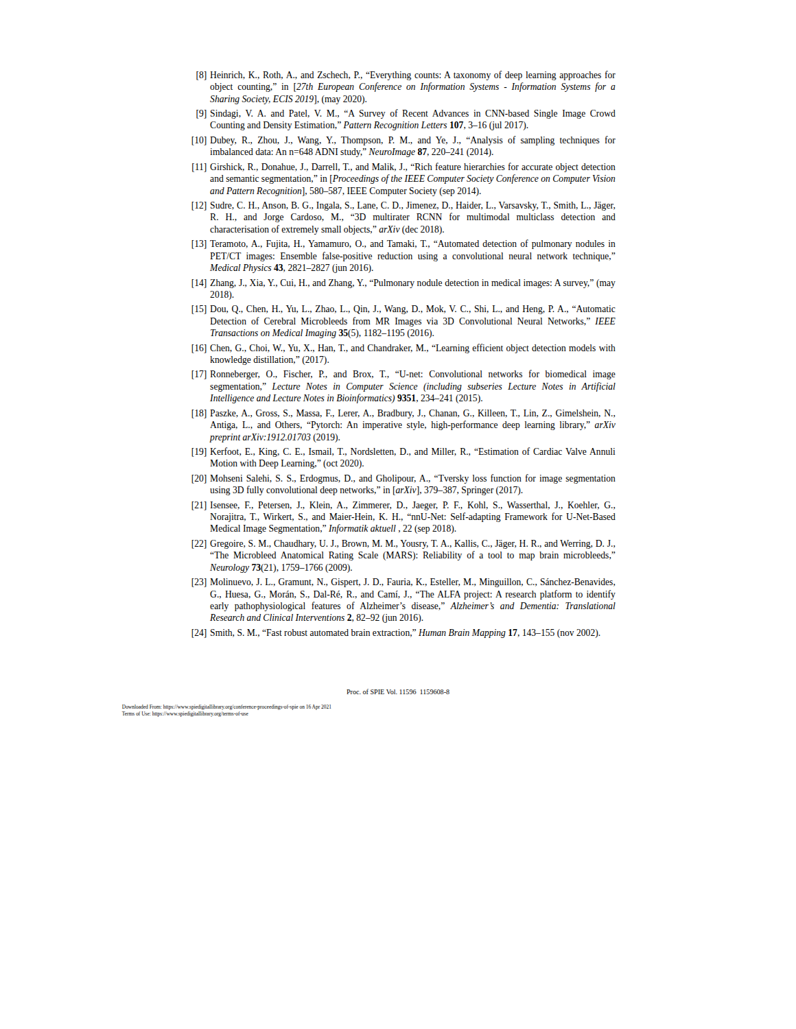[8] Heinrich, K., Roth, A., and Zschech, P., “Everything counts: A taxonomy of deep learning approaches for object counting,” in [27th European Conference on Information Systems - Information Systems for a Sharing Society, ECIS 2019], (may 2020).
[9] Sindagi, V. A. and Patel, V. M., “A Survey of Recent Advances in CNN-based Single Image Crowd Counting and Density Estimation,” Pattern Recognition Letters 107, 3–16 (jul 2017).
[10] Dubey, R., Zhou, J., Wang, Y., Thompson, P. M., and Ye, J., “Analysis of sampling techniques for imbalanced data: An n=648 ADNI study,” NeuroImage 87, 220–241 (2014).
[11] Girshick, R., Donahue, J., Darrell, T., and Malik, J., “Rich feature hierarchies for accurate object detection and semantic segmentation,” in [Proceedings of the IEEE Computer Society Conference on Computer Vision and Pattern Recognition], 580–587, IEEE Computer Society (sep 2014).
[12] Sudre, C. H., Anson, B. G., Ingala, S., Lane, C. D., Jimenez, D., Haider, L., Varsavsky, T., Smith, L., Jäger, R. H., and Jorge Cardoso, M., “3D multirater RCNN for multimodal multiclass detection and characterisation of extremely small objects,” arXiv (dec 2018).
[13] Teramoto, A., Fujita, H., Yamamuro, O., and Tamaki, T., “Automated detection of pulmonary nodules in PET/CT images: Ensemble false-positive reduction using a convolutional neural network technique,” Medical Physics 43, 2821–2827 (jun 2016).
[14] Zhang, J., Xia, Y., Cui, H., and Zhang, Y., “Pulmonary nodule detection in medical images: A survey,” (may 2018).
[15] Dou, Q., Chen, H., Yu, L., Zhao, L., Qin, J., Wang, D., Mok, V. C., Shi, L., and Heng, P. A., “Automatic Detection of Cerebral Microbleeds from MR Images via 3D Convolutional Neural Networks,” IEEE Transactions on Medical Imaging 35(5), 1182–1195 (2016).
[16] Chen, G., Choi, W., Yu, X., Han, T., and Chandraker, M., “Learning efficient object detection models with knowledge distillation,” (2017).
[17] Ronneberger, O., Fischer, P., and Brox, T., “U-net: Convolutional networks for biomedical image segmentation,” Lecture Notes in Computer Science (including subseries Lecture Notes in Artificial Intelligence and Lecture Notes in Bioinformatics) 9351, 234–241 (2015).
[18] Paszke, A., Gross, S., Massa, F., Lerer, A., Bradbury, J., Chanan, G., Killeen, T., Lin, Z., Gimelshein, N., Antiga, L., and Others, “Pytorch: An imperative style, high-performance deep learning library,” arXiv preprint arXiv:1912.01703 (2019).
[19] Kerfoot, E., King, C. E., Ismail, T., Nordsletten, D., and Miller, R., “Estimation of Cardiac Valve Annuli Motion with Deep Learning,” (oct 2020).
[20] Mohseni Salehi, S. S., Erdogmus, D., and Gholipour, A., “Tversky loss function for image segmentation using 3D fully convolutional deep networks,” in [arXiv], 379–387, Springer (2017).
[21] Isensee, F., Petersen, J., Klein, A., Zimmerer, D., Jaeger, P. F., Kohl, S., Wasserthal, J., Koehler, G., Norajitra, T., Wirkert, S., and Maier-Hein, K. H., “nnU-Net: Self-adapting Framework for U-Net-Based Medical Image Segmentation,” Informatik aktuell , 22 (sep 2018).
[22] Gregoire, S. M., Chaudhary, U. J., Brown, M. M., Yousry, T. A., Kallis, C., Jäger, H. R., and Werring, D. J., “The Microbleed Anatomical Rating Scale (MARS): Reliability of a tool to map brain microbleeds,” Neurology 73(21), 1759–1766 (2009).
[23] Molinuevo, J. L., Gramunt, N., Gispert, J. D., Fauria, K., Esteller, M., Minguillon, C., Sánchez-Benavides, G., Huesa, G., Morán, S., Dal-Ré, R., and Camí, J., “The ALFA project: A research platform to identify early pathophysiological features of Alzheimer’s disease,” Alzheimer’s and Dementia: Translational Research and Clinical Interventions 2, 82–92 (jun 2016).
[24] Smith, S. M., “Fast robust automated brain extraction,” Human Brain Mapping 17, 143–155 (nov 2002).
Proc. of SPIE Vol. 11596 1159608-8
Downloaded From: https://www.spiedigitallibrary.org/conference-proceedings-of-spie on 16 Apr 2021
Terms of Use: https://www.spiedigitallibrary.org/terms-of-use